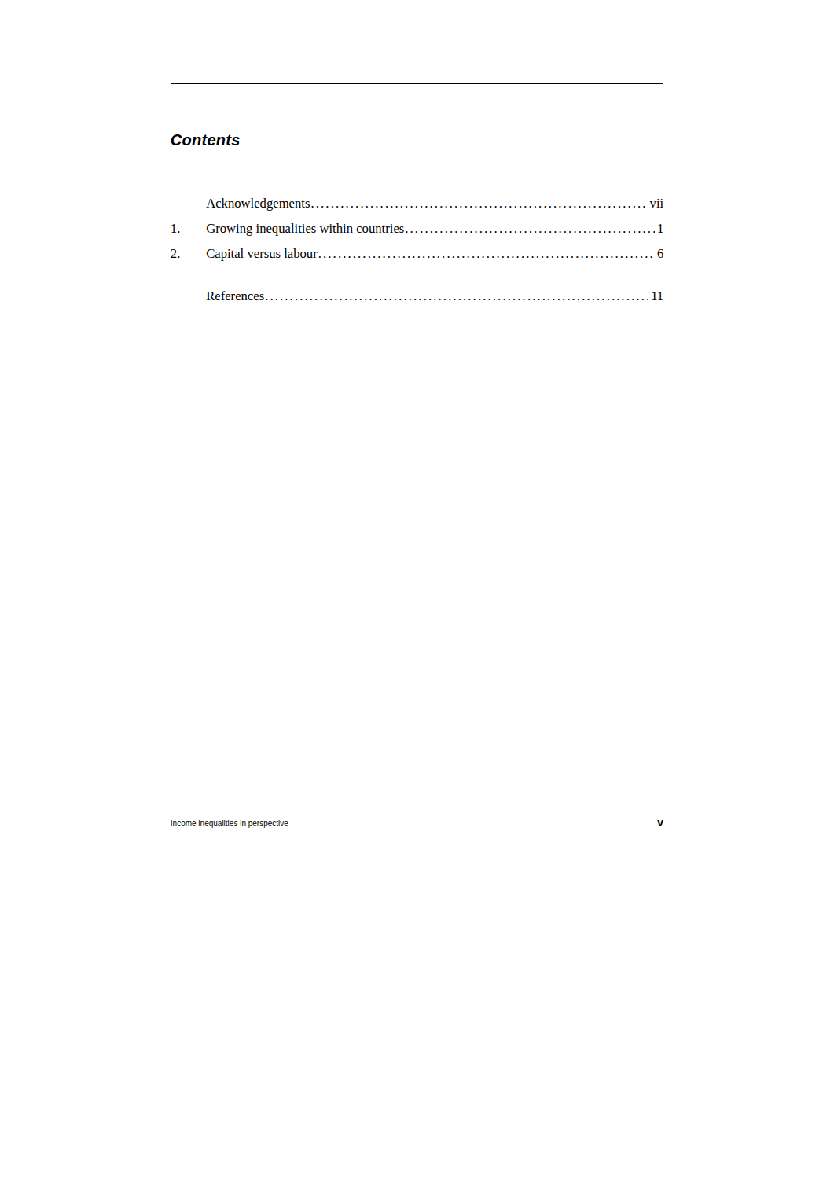Contents
Acknowledgements ........................................................................................................... vii
1. Growing inequalities within countries ..................................................................... 1
2. Capital versus labour ..................................................................................... 6
References ..................................................................................................................... 11
Income inequalities in perspective v